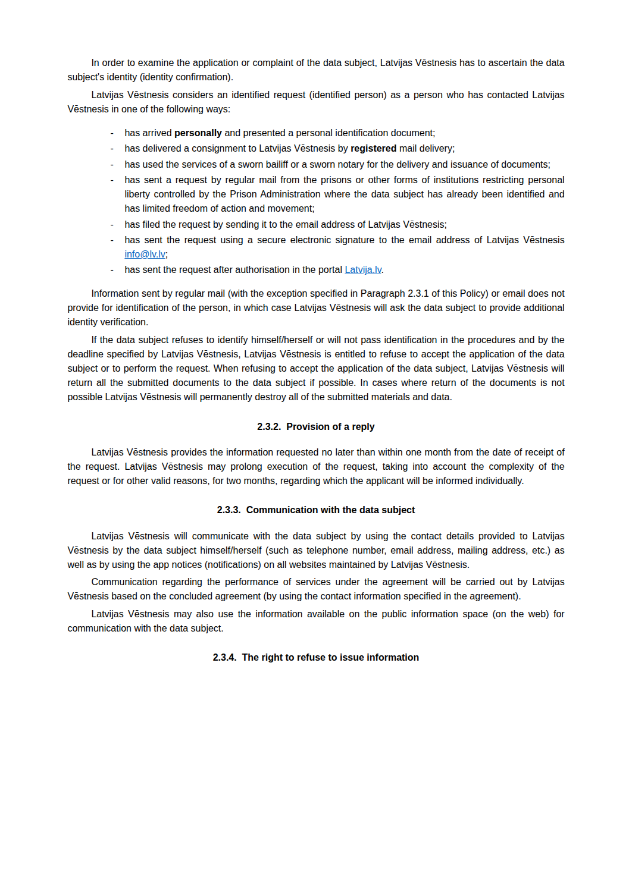In order to examine the application or complaint of the data subject, Latvijas Vēstnesis has to ascertain the data subject's identity (identity confirmation).
Latvijas Vēstnesis considers an identified request (identified person) as a person who has contacted Latvijas Vēstnesis in one of the following ways:
has arrived personally and presented a personal identification document;
has delivered a consignment to Latvijas Vēstnesis by registered mail delivery;
has used the services of a sworn bailiff or a sworn notary for the delivery and issuance of documents;
has sent a request by regular mail from the prisons or other forms of institutions restricting personal liberty controlled by the Prison Administration where the data subject has already been identified and has limited freedom of action and movement;
has filed the request by sending it to the email address of Latvijas Vēstnesis;
has sent the request using a secure electronic signature to the email address of Latvijas Vēstnesis info@lv.lv;
has sent the request after authorisation in the portal Latvija.lv.
Information sent by regular mail (with the exception specified in Paragraph 2.3.1 of this Policy) or email does not provide for identification of the person, in which case Latvijas Vēstnesis will ask the data subject to provide additional identity verification.
If the data subject refuses to identify himself/herself or will not pass identification in the procedures and by the deadline specified by Latvijas Vēstnesis, Latvijas Vēstnesis is entitled to refuse to accept the application of the data subject or to perform the request. When refusing to accept the application of the data subject, Latvijas Vēstnesis will return all the submitted documents to the data subject if possible. In cases where return of the documents is not possible Latvijas Vēstnesis will permanently destroy all of the submitted materials and data.
2.3.2. Provision of a reply
Latvijas Vēstnesis provides the information requested no later than within one month from the date of receipt of the request. Latvijas Vēstnesis may prolong execution of the request, taking into account the complexity of the request or for other valid reasons, for two months, regarding which the applicant will be informed individually.
2.3.3. Communication with the data subject
Latvijas Vēstnesis will communicate with the data subject by using the contact details provided to Latvijas Vēstnesis by the data subject himself/herself (such as telephone number, email address, mailing address, etc.) as well as by using the app notices (notifications) on all websites maintained by Latvijas Vēstnesis.
Communication regarding the performance of services under the agreement will be carried out by Latvijas Vēstnesis based on the concluded agreement (by using the contact information specified in the agreement).
Latvijas Vēstnesis may also use the information available on the public information space (on the web) for communication with the data subject.
2.3.4. The right to refuse to issue information